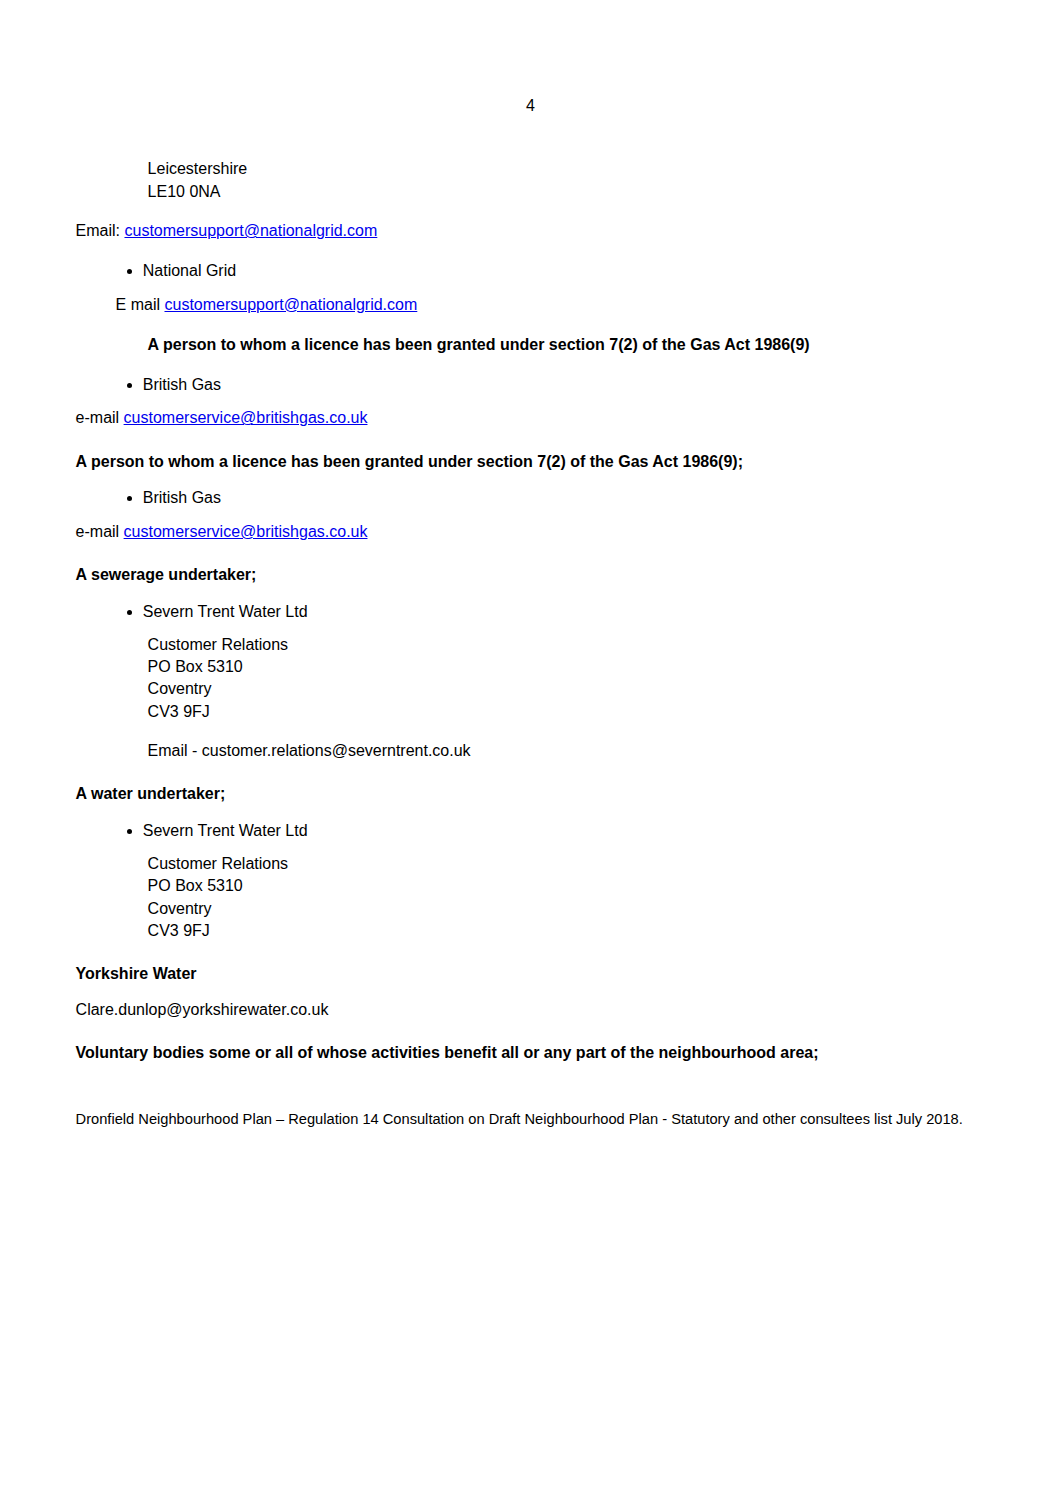4
Leicestershire
LE10 0NA
Email: customersupport@nationalgrid.com
National Grid
E mail customersupport@nationalgrid.com
A person to whom a licence has been granted under section 7(2) of the Gas Act 1986(9)
British Gas
e-mail customerservice@britishgas.co.uk
A person to whom a licence has been granted under section 7(2) of the Gas Act 1986(9);
British Gas
e-mail customerservice@britishgas.co.uk
A sewerage undertaker;
Severn Trent Water Ltd
Customer Relations
PO Box 5310
Coventry
CV3 9FJ
Email - customer.relations@severntrent.co.uk
A water undertaker;
Severn Trent Water Ltd
Customer Relations
PO Box 5310
Coventry
CV3 9FJ
Yorkshire Water
Clare.dunlop@yorkshirewater.co.uk
Voluntary bodies some or all of whose activities benefit all or any part of the neighbourhood area;
Dronfield Neighbourhood Plan – Regulation 14 Consultation on Draft Neighbourhood Plan - Statutory and other consultees list July 2018.